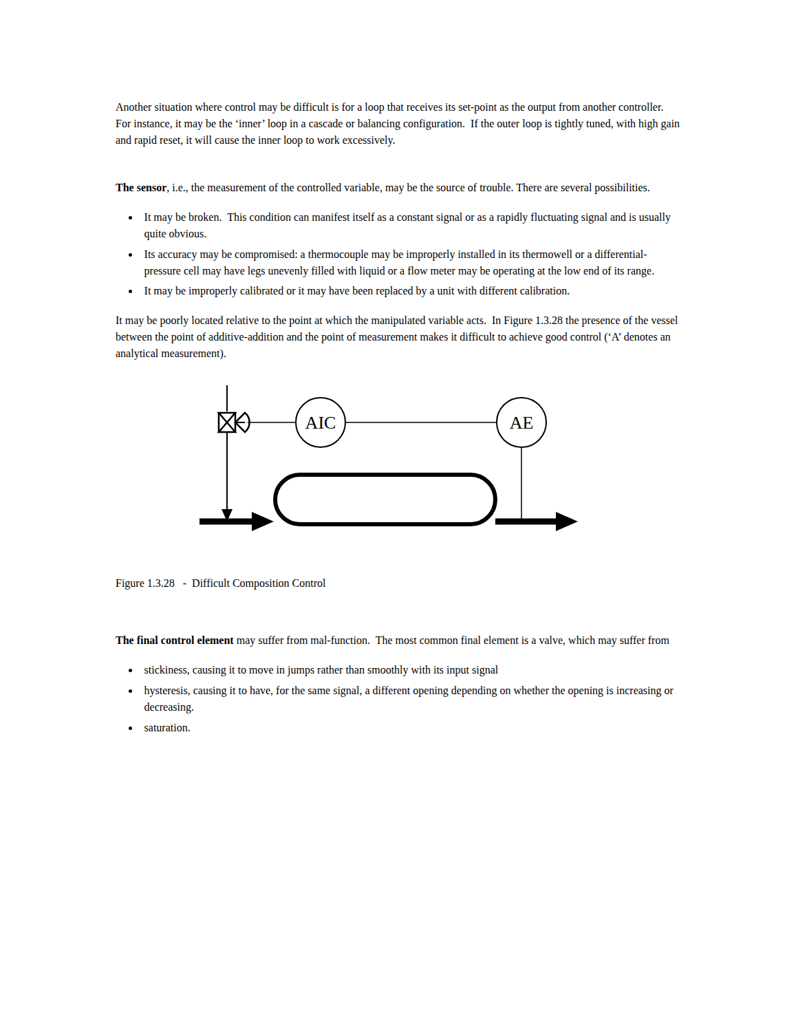Another situation where control may be difficult is for a loop that receives its set-point as the output from another controller. For instance, it may be the ‘inner’ loop in a cascade or balancing configuration. If the outer loop is tightly tuned, with high gain and rapid reset, it will cause the inner loop to work excessively.
The sensor, i.e., the measurement of the controlled variable, may be the source of trouble. There are several possibilities.
It may be broken. This condition can manifest itself as a constant signal or as a rapidly fluctuating signal and is usually quite obvious.
Its accuracy may be compromised: a thermocouple may be improperly installed in its thermowell or a differential-pressure cell may have legs unevenly filled with liquid or a flow meter may be operating at the low end of its range.
It may be improperly calibrated or it may have been replaced by a unit with different calibration.
It may be poorly located relative to the point at which the manipulated variable acts. In Figure 1.3.28 the presence of the vessel between the point of additive-addition and the point of measurement makes it difficult to achieve good control (‘A’ denotes an analytical measurement).
AIC AE
Figure 1.3.28 - Difficult Composition Control
The final control element may suffer from mal-function. The most common final element is a valve, which may suffer from
stickiness, causing it to move in jumps rather than smoothly with its input signal
hysteresis, causing it to have, for the same signal, a different opening depending on whether the opening is increasing or decreasing.
saturation.